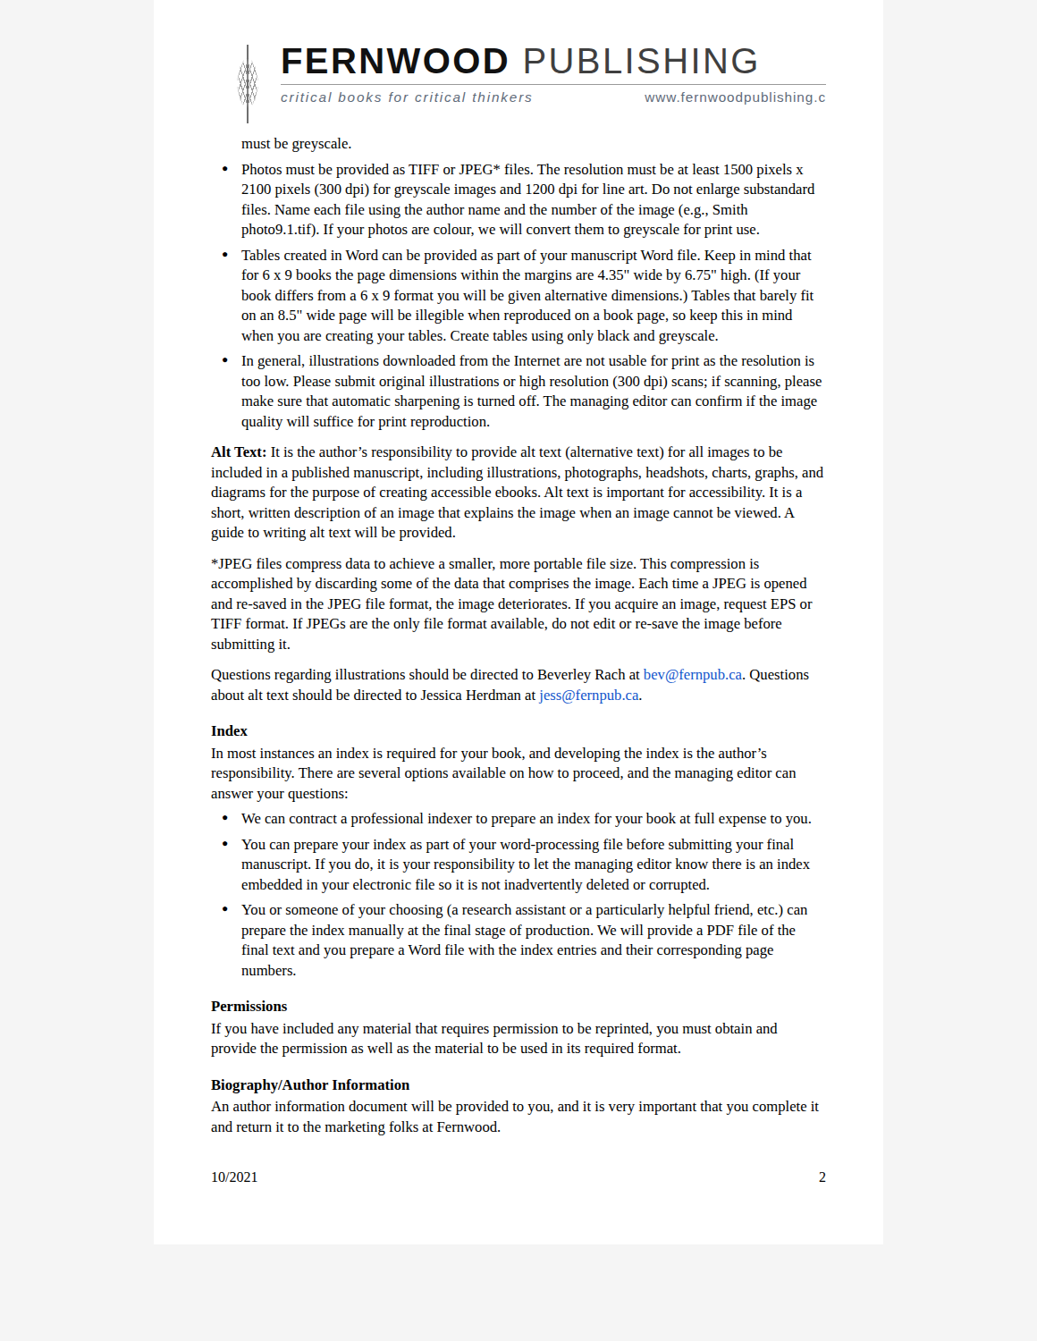FERNWOOD PUBLISHING
critical books for critical thinkers www.fernwoodpublishing.c
must be greyscale.
Photos must be provided as TIFF or JPEG* files. The resolution must be at least 1500 pixels x 2100 pixels (300 dpi) for greyscale images and 1200 dpi for line art. Do not enlarge substandard files. Name each file using the author name and the number of the image (e.g., Smith photo9.1.tif). If your photos are colour, we will convert them to greyscale for print use.
Tables created in Word can be provided as part of your manuscript Word file. Keep in mind that for 6 x 9 books the page dimensions within the margins are 4.35" wide by 6.75" high. (If your book differs from a 6 x 9 format you will be given alternative dimensions.) Tables that barely fit on an 8.5" wide page will be illegible when reproduced on a book page, so keep this in mind when you are creating your tables. Create tables using only black and greyscale.
In general, illustrations downloaded from the Internet are not usable for print as the resolution is too low. Please submit original illustrations or high resolution (300 dpi) scans; if scanning, please make sure that automatic sharpening is turned off. The managing editor can confirm if the image quality will suffice for print reproduction.
Alt Text: It is the author’s responsibility to provide alt text (alternative text) for all images to be included in a published manuscript, including illustrations, photographs, headshots, charts, graphs, and diagrams for the purpose of creating accessible ebooks. Alt text is important for accessibility. It is a short, written description of an image that explains the image when an image cannot be viewed. A guide to writing alt text will be provided.
*JPEG files compress data to achieve a smaller, more portable file size. This compression is accomplished by discarding some of the data that comprises the image. Each time a JPEG is opened and re-saved in the JPEG file format, the image deteriorates. If you acquire an image, request EPS or TIFF format. If JPEGs are the only file format available, do not edit or re-save the image before submitting it.
Questions regarding illustrations should be directed to Beverley Rach at bev@fernpub.ca. Questions about alt text should be directed to Jessica Herdman at jess@fernpub.ca.
Index
In most instances an index is required for your book, and developing the index is the author’s responsibility. There are several options available on how to proceed, and the managing editor can answer your questions:
We can contract a professional indexer to prepare an index for your book at full expense to you.
You can prepare your index as part of your word-processing file before submitting your final manuscript. If you do, it is your responsibility to let the managing editor know there is an index embedded in your electronic file so it is not inadvertently deleted or corrupted.
You or someone of your choosing (a research assistant or a particularly helpful friend, etc.) can prepare the index manually at the final stage of production. We will provide a PDF file of the final text and you prepare a Word file with the index entries and their corresponding page numbers.
Permissions
If you have included any material that requires permission to be reprinted, you must obtain and provide the permission as well as the material to be used in its required format.
Biography/Author Information
An author information document will be provided to you, and it is very important that you complete it and return it to the marketing folks at Fernwood.
10/2021 2